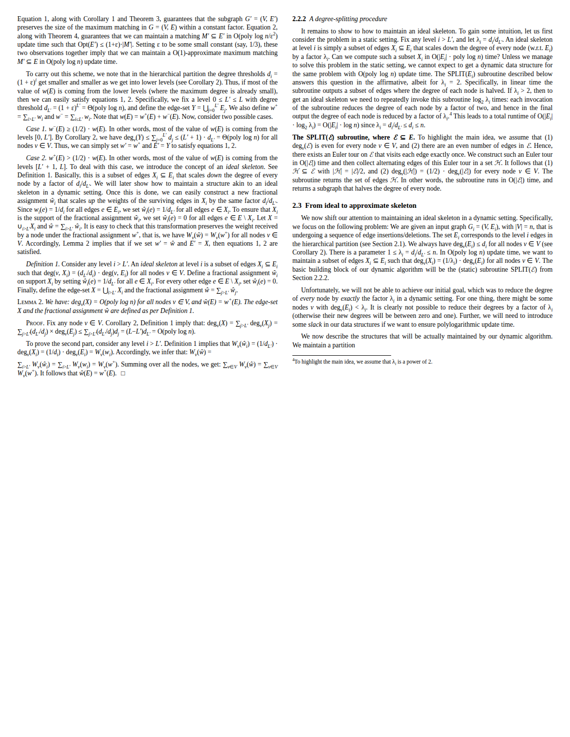Equation 1, along with Corollary 1 and Theorem 3, guarantees that the subgraph G′ = (V, E′) preserves the size of the maximum matching in G = (V, E) within a constant factor. Equation 2, along with Theorem 4, guarantees that we can maintain a matching M′ ⊆ E′ in O(poly log n/ε2) update time such that Opt(E′) ≤ (1+ε)·|M′|. Setting ε to be some small constant (say, 1/3), these two observations together imply that we can maintain a O(1)-approximate maximum matching M′ ⊆ E in O(poly log n) update time.
To carry out this scheme, we note that in the hierarchical partition the degree thresholds di = (1 + ε)i get smaller and smaller as we get into lower levels (see Corollary 2). Thus, if most of the value of w(E) is coming from the lower levels (where the maximum degree is already small), then we can easily satisfy equations 1, 2. Specifically, we fix a level 0 ≤ L′ ≤ L with degree threshold dL′ = (1 + ε)L′ = Θ(poly log n), and define the edge-set Y = ⋃j=0L′ Ej. We also define w+ = ∑i>L′ wi and w− = ∑i≤L′ wi. Note that w(E) = w+(E) + w−(E). Now, consider two possible cases.
Case 1. w−(E) ≥ (1/2) · w(E). In other words, most of the value of w(E) is coming from the levels [0, L′]. By Corollary 2, we have degv(Y) ≤ ∑j=0L′ dj ≤ (L′ + 1) · dL′ = Θ(poly log n) for all nodes v ∈ V. Thus, we can simply set w′ = w+ and E′ = Y to satisfy equations 1, 2.
Case 2. w+(E) > (1/2) · w(E). In other words, most of the value of w(E) is coming from the levels [L′ + 1, L]. To deal with this case, we introduce the concept of an ideal skeleton. See Definition 1. Basically, this is a subset of edges Xi ⊆ Ei that scales down the degree of every node by a factor of di/dL′. We will later show how to maintain a structure akin to an ideal skeleton in a dynamic setting. Once this is done, we can easily construct a new fractional assignment ŵi that scales up the weights of the surviving edges in Xi by the same factor di/dL′. Since wi(e) = 1/di for all edges e ∈ Ei, we set ŵi(e) = 1/dL′ for all edges e ∈ Xi. To ensure that Xi is the support of the fractional assignment ŵi, we set ŵi(e) = 0 for all edges e ∈ E \ Xi. Let X = ∪i>L′Xi and ŵ = ∑i>L′ ŵi. It is easy to check that this transformation preserves the weight received by a node under the fractional assignment w+, that is, we have Wv(ŵ) = Wv(w+) for all nodes v ∈ V. Accordingly, Lemma 2 implies that if we set w′ = ŵ and E′ = X, then equations 1, 2 are satisfied.
Definition 1. Consider any level i > L′. An ideal skeleton at level i is a subset of edges Xi ⊆ Ei such that deg(v, Xi) = (dL′/di) · deg(v, Ei) for all nodes v ∈ V. Define a fractional assignment ŵi on support Xi by setting ŵi(e) = 1/dL′ for all e ∈ Xi. For every other edge e ∈ E \ Xi, set ŵi(e) = 0. Finally, define the edge-set X = ⋃i>L′ Xi and the fractional assignment ŵ = ∑j>L′ ŵj.
Lemma 2. We have: degv(X) = O(poly log n) for all nodes v ∈ V, and ŵ(E) = w+(E). The edge-set X and the fractional assignment ŵ are defined as per Definition 1.
Proof. Fix any node v ∈ V. Corollary 2, Definition 1 imply that: degv(X) = ∑j>L′ degv(Xj) = ∑j>L′(dL′/dj) × degv(Ej) ≤ ∑j>L′(dL′/dj)dj = (L−L′)dL′ = O(poly log n).
To prove the second part, consider any level i > L′. Definition 1 implies that Wv(ŵi) = (1/dL′) · degv(Xi) = (1/di) · degv(Ei) = Wv(wi). Accordingly, we infer that: Wv(ŵ) =
∑i>L′ Wv(ŵi) = ∑i>L′ Wv(wi) = Wv(w+). Summing over all the nodes, we get: ∑v∈V Wv(ŵ) = ∑v∈V Wv(w+). It follows that ŵ(E) = w+(E). □
2.2.2 A degree-splitting procedure
It remains to show to how to maintain an ideal skeleton. To gain some intuition, let us first consider the problem in a static setting. Fix any level i > L′, and let λi = di/dL′. An ideal skeleton at level i is simply a subset of edges Xi ⊆ Ei that scales down the degree of every node (w.r.t. Ei) by a factor λi. Can we compute such a subset Xi in O(|Ei| · poly log n) time? Unless we manage to solve this problem in the static setting, we cannot expect to get a dynamic data structure for the same problem with O(poly log n) update time. The SPLIT(Ei) subroutine described below answers this question in the affirmative, albeit for λi = 2. Specifically, in linear time the subroutine outputs a subset of edges where the degree of each node is halved. If λi > 2, then to get an ideal skeleton we need to repeatedly invoke this subroutine log2 λi times: each invocation of the subroutine reduces the degree of each node by a factor of two, and hence in the final output the degree of each node is reduced by a factor of λi.4 This leads to a total runtime of O(|Ei| · log2 λi) = O(|Ei| · log n) since λi = di/dL′ ≤ di ≤ n.
The SPLIT(ℰ) subroutine, where ℰ ⊆ E. To highlight the main idea, we assume that (1) degv(ℰ) is even for every node v ∈ V, and (2) there are an even number of edges in ℰ. Hence, there exists an Euler tour on ℰ that visits each edge exactly once. We construct such an Euler tour in O(|ℰ|) time and then collect alternating edges of this Euler tour in a set ℋ. It follows that (1) ℋ ⊆ ℰ with |ℋ| = |ℰ|/2, and (2) degv(|ℋ|) = (1/2) · degv(|ℰ|) for every node v ∈ V. The subroutine returns the set of edges ℋ. In other words, the subroutine runs in O(|ℰ|) time, and returns a subgraph that halves the degree of every node.
2.3 From ideal to approximate skeleton
We now shift our attention to maintaining an ideal skeleton in a dynamic setting. Specifically, we focus on the following problem: We are given an input graph Gi = (V, Ei), with |V| = n, that is undergoing a sequence of edge insertions/deletions. The set Ei corresponds to the level i edges in the hierarchical partition (see Section 2.1). We always have degv(Ei) ≤ di for all nodes v ∈ V (see Corollary 2). There is a parameter 1 ≤ λi = di/dL′ ≤ n. In O(poly log n) update time, we want to maintain a subset of edges Xi ⊆ Ei such that degv(Xi) = (1/λi) · degv(Ei) for all nodes v ∈ V. The basic building block of our dynamic algorithm will be the (static) subroutine SPLIT(ℰ) from Section 2.2.2.
Unfortunately, we will not be able to achieve our initial goal, which was to reduce the degree of every node by exactly the factor λi in a dynamic setting. For one thing, there might be some nodes v with degv(Ei) < λi. It is clearly not possible to reduce their degrees by a factor of λi (otherwise their new degrees will be between zero and one). Further, we will need to introduce some slack in our data structures if we want to ensure polylogarithmic update time.
We now describe the structures that will be actually maintained by our dynamic algorithm. We maintain a partition
4To highlight the main idea, we assume that λi is a power of 2.